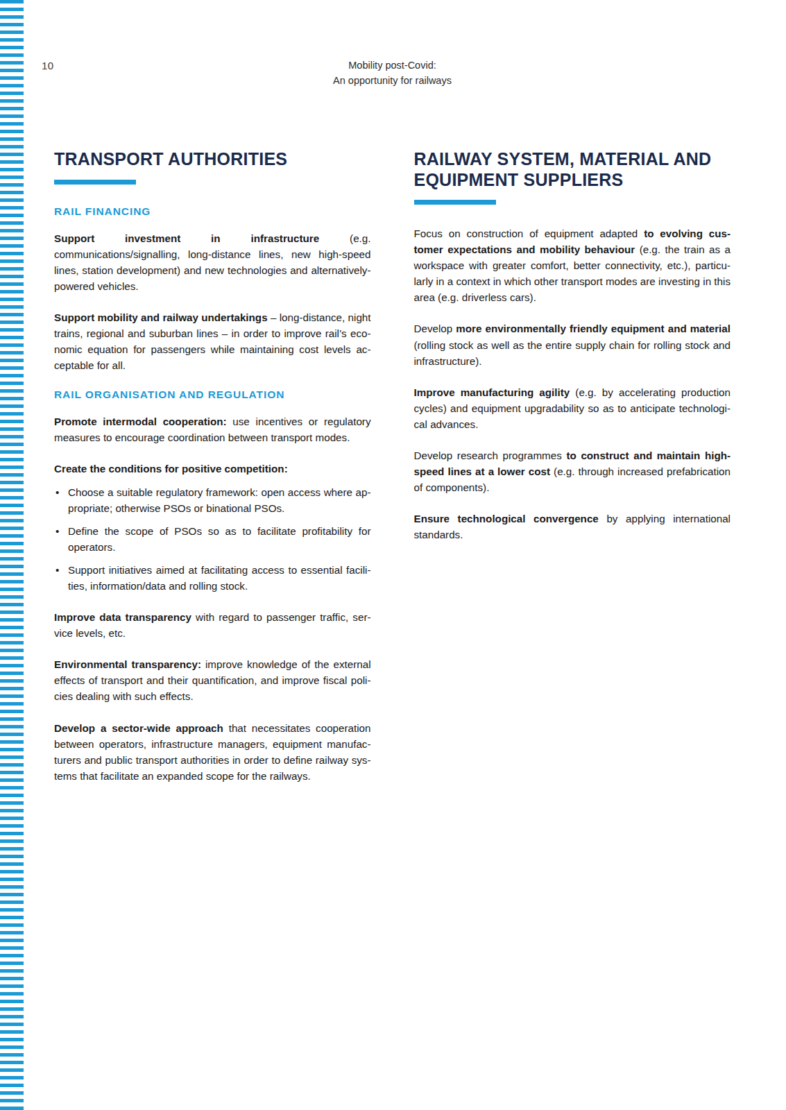10
Mobility post-Covid:
An opportunity for railways
Transport authorities
Rail financing
Support investment in infrastructure (e.g. communications/signalling, long-distance lines, new high-speed lines, station development) and new technologies and alternatively-powered vehicles.
Support mobility and railway undertakings – long-distance, night trains, regional and suburban lines – in order to improve rail’s economic equation for passengers while maintaining cost levels acceptable for all.
Rail organisation and regulation
Promote intermodal cooperation: use incentives or regulatory measures to encourage coordination between transport modes.
Create the conditions for positive competition:
Choose a suitable regulatory framework: open access where appropriate; otherwise PSOs or binational PSOs.
Define the scope of PSOs so as to facilitate profitability for operators.
Support initiatives aimed at facilitating access to essential facilities, information/data and rolling stock.
Improve data transparency with regard to passenger traffic, service levels, etc.
Environmental transparency: improve knowledge of the external effects of transport and their quantification, and improve fiscal policies dealing with such effects.
Develop a sector-wide approach that necessitates cooperation between operators, infrastructure managers, equipment manufacturers and public transport authorities in order to define railway systems that facilitate an expanded scope for the railways.
Railway system, material and equipment suppliers
Focus on construction of equipment adapted to evolving customer expectations and mobility behaviour (e.g. the train as a workspace with greater comfort, better connectivity, etc.), particularly in a context in which other transport modes are investing in this area (e.g. driverless cars).
Develop more environmentally friendly equipment and material (rolling stock as well as the entire supply chain for rolling stock and infrastructure).
Improve manufacturing agility (e.g. by accelerating production cycles) and equipment upgradability so as to anticipate technological advances.
Develop research programmes to construct and maintain high-speed lines at a lower cost (e.g. through increased prefabrication of components).
Ensure technological convergence by applying international standards.